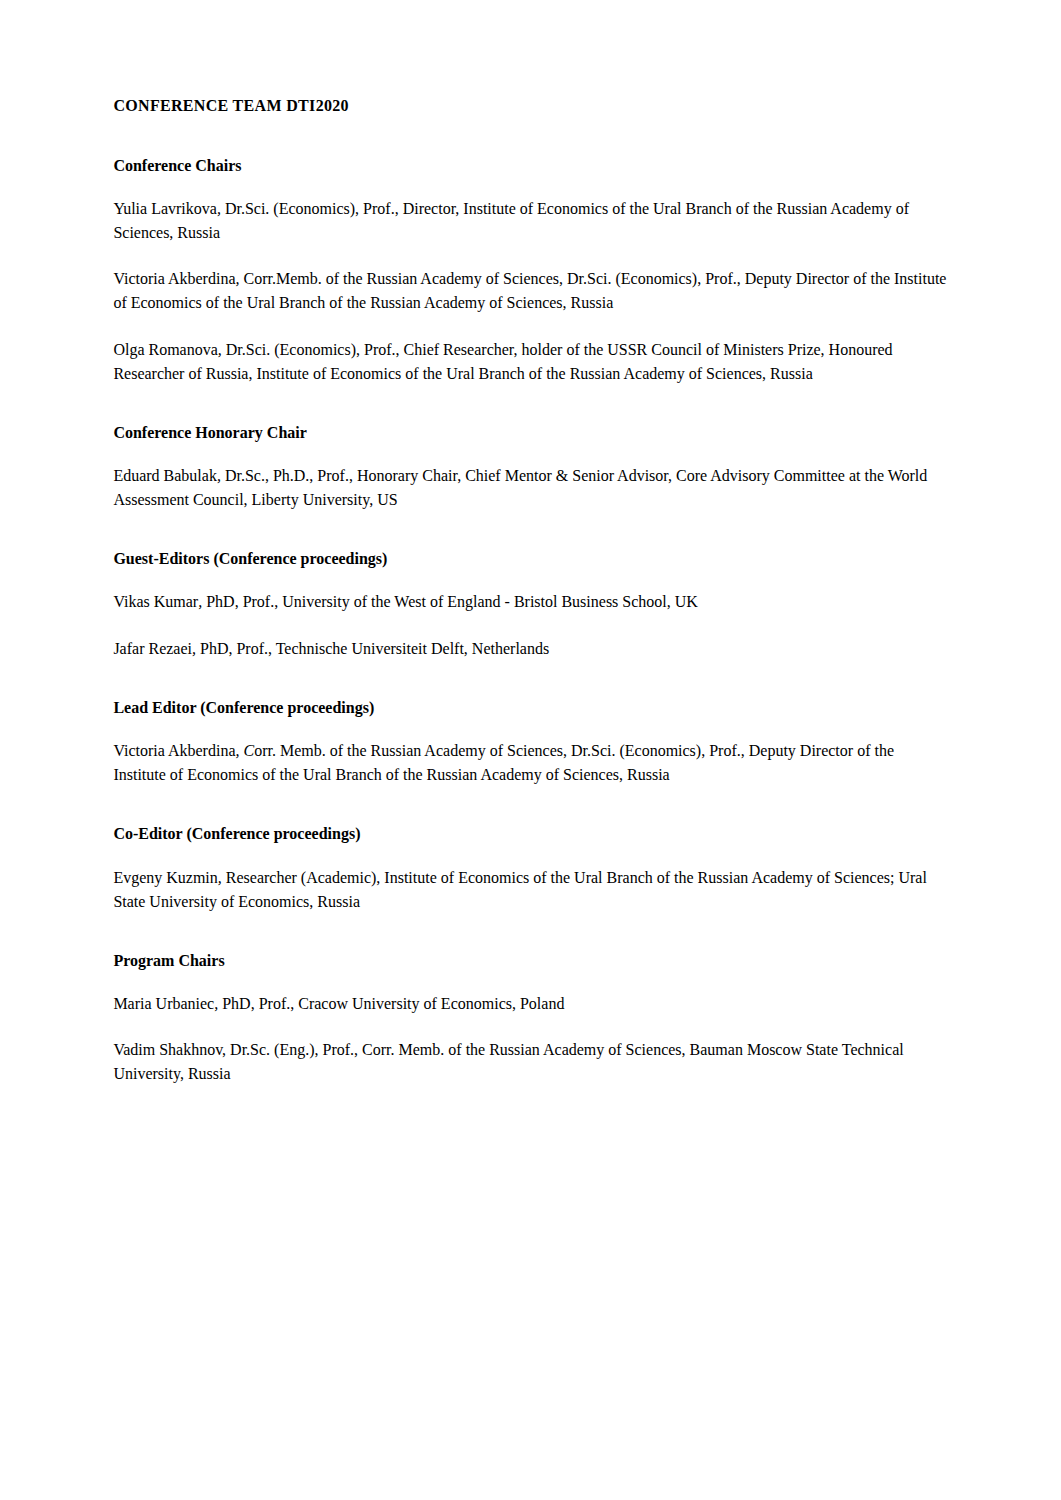CONFERENCE TEAM DTI2020
Conference Chairs
Yulia Lavrikova, Dr.Sci. (Economics), Prof., Director, Institute of Economics of the Ural Branch of the Russian Academy of Sciences, Russia
Victoria Akberdina, Corr.Memb. of the Russian Academy of Sciences, Dr.Sci. (Economics), Prof., Deputy Director of the Institute of Economics of the Ural Branch of the Russian Academy of Sciences, Russia
Olga Romanova, Dr.Sci. (Economics), Prof., Chief Researcher, holder of the USSR Council of Ministers Prize, Honoured Researcher of Russia, Institute of Economics of the Ural Branch of the Russian Academy of Sciences, Russia
Conference Honorary Chair
Eduard Babulak, Dr.Sc., Ph.D., Prof., Honorary Chair, Chief Mentor & Senior Advisor, Core Advisory Committee at the World Assessment Council, Liberty University, US
Guest-Editors (Conference proceedings)
Vikas Kumar, PhD, Prof., University of the West of England - Bristol Business School, UK
Jafar Rezaei, PhD, Prof., Technische Universiteit Delft, Netherlands
Lead Editor (Conference proceedings)
Victoria Akberdina, Corr. Memb. of the Russian Academy of Sciences, Dr.Sci. (Economics), Prof., Deputy Director of the Institute of Economics of the Ural Branch of the Russian Academy of Sciences, Russia
Co-Editor (Conference proceedings)
Evgeny Kuzmin, Researcher (Academic), Institute of Economics of the Ural Branch of the Russian Academy of Sciences; Ural State University of Economics, Russia
Program Chairs
Maria Urbaniec, PhD, Prof., Cracow University of Economics, Poland
Vadim Shakhnov, Dr.Sc. (Eng.), Prof., Corr. Memb. of the Russian Academy of Sciences, Bauman Moscow State Technical University, Russia